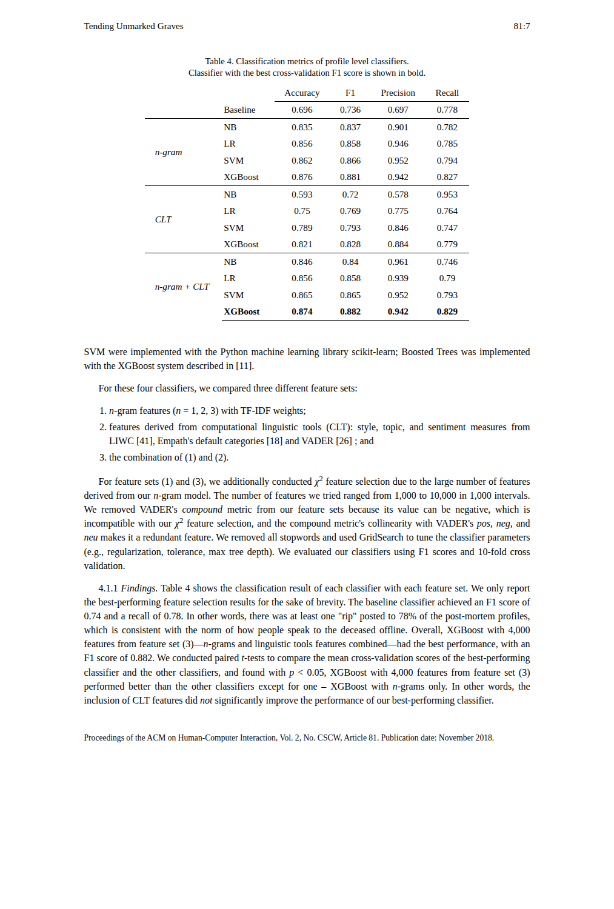Tending Unmarked Graves 81:7
Table 4. Classification metrics of profile level classifiers.
Classifier with the best cross-validation F1 score is shown in bold.
| | | Accuracy | F1 | Precision | Recall |
| --- | --- | --- | --- | --- | --- |
| | Baseline | 0.696 | 0.736 | 0.697 | 0.778 |
| n -gram | NB | 0.835 | 0.837 | 0.901 | 0.782 |
| LR | 0.856 | 0.858 | 0.946 | 0.785 |
| SVM | 0.862 | 0.866 | 0.952 | 0.794 |
| XGBoost | 0.876 | 0.881 | 0.942 | 0.827 |
| CLT | NB | 0.593 | 0.72 | 0.578 | 0.953 |
| LR | 0.75 | 0.769 | 0.775 | 0.764 |
| SVM | 0.789 | 0.793 | 0.846 | 0.747 |
| XGBoost | 0.821 | 0.828 | 0.884 | 0.779 |
| n -gram + CLT | NB | 0.846 | 0.84 | 0.961 | 0.746 |
| LR | 0.856 | 0.858 | 0.939 | 0.79 |
| SVM | 0.865 | 0.865 | 0.952 | 0.793 |
| XGBoost | 0.874 | 0.882 | 0.942 | 0.829 |
SVM were implemented with the Python machine learning library scikit-learn; Boosted Trees was implemented with the XGBoost system described in [11].
For these four classifiers, we compared three different feature sets:
n-gram features (n = 1, 2, 3) with TF-IDF weights;
features derived from computational linguistic tools (CLT): style, topic, and sentiment measures from LIWC [41], Empath's default categories [18] and VADER [26] ; and
the combination of (1) and (2).
For feature sets (1) and (3), we additionally conducted χ2 feature selection due to the large number of features derived from our n-gram model. The number of features we tried ranged from 1,000 to 10,000 in 1,000 intervals. We removed VADER's compound metric from our feature sets because its value can be negative, which is incompatible with our χ2 feature selection, and the compound metric's collinearity with VADER's pos, neg, and neu makes it a redundant feature. We removed all stopwords and used GridSearch to tune the classifier parameters (e.g., regularization, tolerance, max tree depth). We evaluated our classifiers using F1 scores and 10-fold cross validation.
4.1.1 Findings. Table 4 shows the classification result of each classifier with each feature set. We only report the best-performing feature selection results for the sake of brevity. The baseline classifier achieved an F1 score of 0.74 and a recall of 0.78. In other words, there was at least one "rip" posted to 78% of the post-mortem profiles, which is consistent with the norm of how people speak to the deceased offline. Overall, XGBoost with 4,000 features from feature set (3)—n-grams and linguistic tools features combined—had the best performance, with an F1 score of 0.882. We conducted paired t-tests to compare the mean cross-validation scores of the best-performing classifier and the other classifiers, and found with p < 0.05, XGBoost with 4,000 features from feature set (3) performed better than the other classifiers except for one – XGBoost with n-grams only. In other words, the inclusion of CLT features did not significantly improve the performance of our best-performing classifier.
Proceedings of the ACM on Human-Computer Interaction, Vol. 2, No. CSCW, Article 81. Publication date: November 2018.